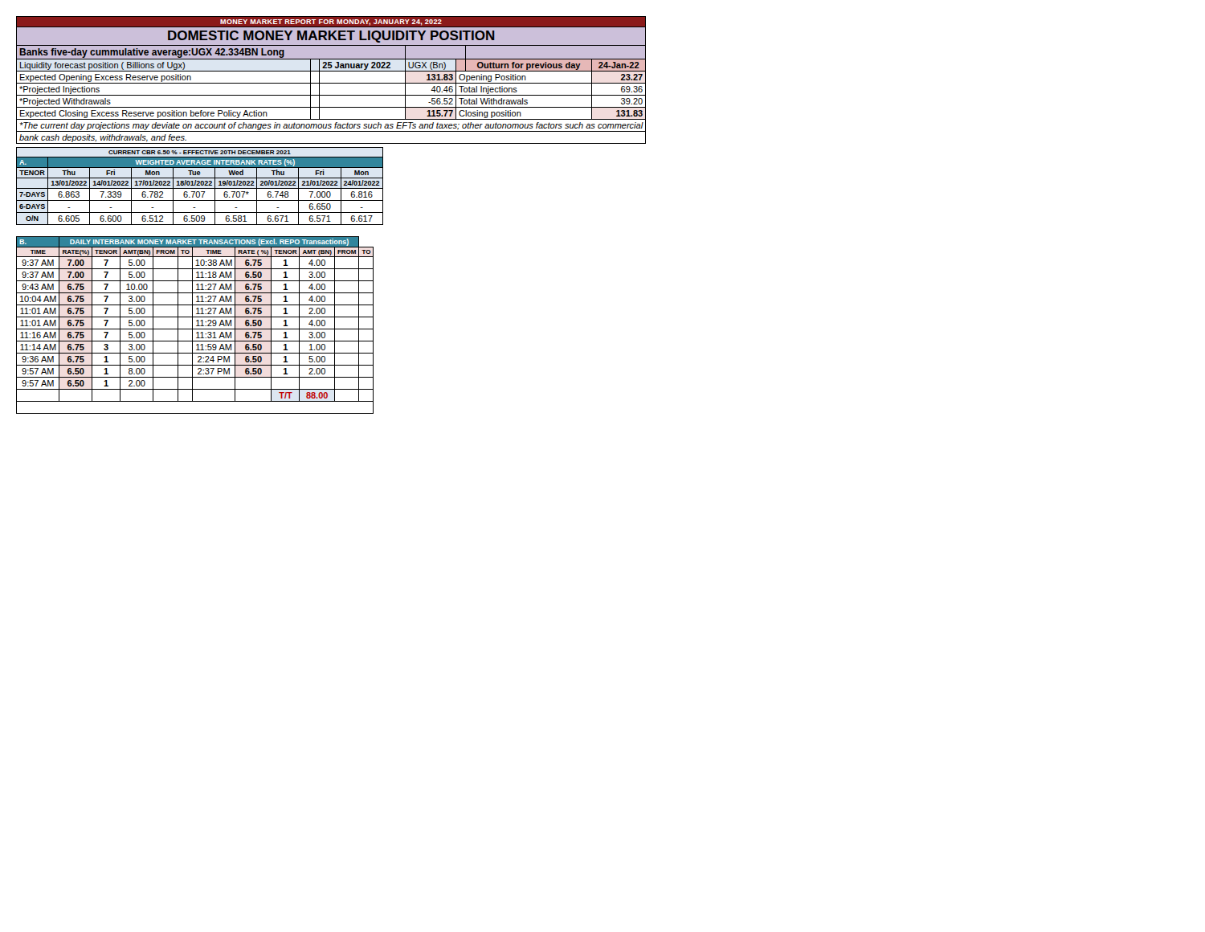| MONEY MARKET REPORT FOR MONDAY, JANUARY 24, 2022 |
| DOMESTIC MONEY MARKET LIQUIDITY POSITION |
| Banks five-day cummulative average:UGX 42.334BN Long | | |
| Liquidity forecast position ( Billions of Ugx) | | 25 January 2022 | UGX (Bn) | | Outturn for previous day | 24-Jan-22 |
| Expected Opening Excess Reserve position | | | 131.83 | Opening Position | 23.27 |
| *Projected Injections | | | 40.46 | Total Injections | 69.36 |
| *Projected Withdrawals | | | -56.52 | Total Withdrawals | 39.20 |
| Expected Closing Excess Reserve position before Policy Action | | | 115.77 | Closing position | 131.83 |
| *The current day projections may deviate on account of changes in autonomous factors such as EFTs and taxes; other autonomous factors such as commercial |
| bank cash deposits, withdrawals, and fees. |
| CURRENT CBR 6.50 % - EFFECTIVE 20TH DECEMBER 2021 |
| A. | WEIGHTED AVERAGE INTERBANK RATES (%) |
| TENOR | Thu | Fri | Mon | Tue | Wed | Thu | Fri | Mon |
| | 13/01/2022 | 14/01/2022 | 17/01/2022 | 18/01/2022 | 19/01/2022 | 20/01/2022 | 21/01/2022 | 24/01/2022 |
| 7-DAYS | 6.863 | 7.339 | 6.782 | 6.707 | 6.707* | 6.748 | 7.000 | 6.816 |
| 6-DAYS | - | - | - | - | - | - | 6.650 | - |
| O/N | 6.605 | 6.600 | 6.512 | 6.509 | 6.581 | 6.671 | 6.571 | 6.617 |
| B. | DAILY INTERBANK MONEY MARKET TRANSACTIONS (Excl. REPO Transactions) |
| TIME | RATE(%) | TENOR | AMT(BN) | FROM | TO | TIME | RATE ( %) | TENOR | AMT (BN) | FROM | TO |
| 9:37 AM | 7.00 | 7 | 5.00 | | | 10:38 AM | 6.75 | 1 | 4.00 | | |
| 9:37 AM | 7.00 | 7 | 5.00 | | | 11:18 AM | 6.50 | 1 | 3.00 | | |
| 9:43 AM | 6.75 | 7 | 10.00 | | | 11:27 AM | 6.75 | 1 | 4.00 | | |
| 10:04 AM | 6.75 | 7 | 3.00 | | | 11:27 AM | 6.75 | 1 | 4.00 | | |
| 11:01 AM | 6.75 | 7 | 5.00 | | | 11:27 AM | 6.75 | 1 | 2.00 | | |
| 11:01 AM | 6.75 | 7 | 5.00 | | | 11:29 AM | 6.50 | 1 | 4.00 | | |
| 11:16 AM | 6.75 | 7 | 5.00 | | | 11:31 AM | 6.75 | 1 | 3.00 | | |
| 11:14 AM | 6.75 | 3 | 3.00 | | | 11:59 AM | 6.50 | 1 | 1.00 | | |
| 9:36 AM | 6.75 | 1 | 5.00 | | | 2:24 PM | 6.50 | 1 | 5.00 | | |
| 9:57 AM | 6.50 | 1 | 8.00 | | | 2:37 PM | 6.50 | 1 | 2.00 | | |
| 9:57 AM | 6.50 | 1 | 2.00 | | | | | | | | |
| | | | | | | | | T/T | 88.00 | | |